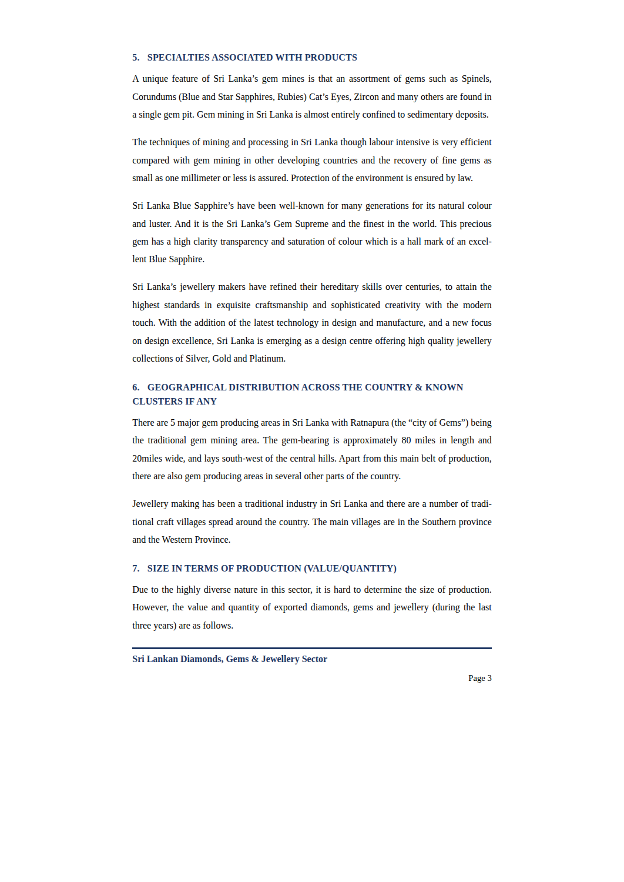5. SPECIALTIES ASSOCIATED WITH PRODUCTS
A unique feature of Sri Lanka’s gem mines is that an assortment of gems such as Spinels, Corundums (Blue and Star Sapphires, Rubies) Cat’s Eyes, Zircon and many others are found in a single gem pit. Gem mining in Sri Lanka is almost entirely confined to sedimentary deposits.
The techniques of mining and processing in Sri Lanka though labour intensive is very efficient compared with gem mining in other developing countries and the recovery of fine gems as small as one millimeter or less is assured. Protection of the environment is ensured by law.
Sri Lanka Blue Sapphire’s have been well-known for many generations for its natural colour and luster. And it is the Sri Lanka’s Gem Supreme and the finest in the world. This precious gem has a high clarity transparency and saturation of colour which is a hall mark of an excellent Blue Sapphire.
Sri Lanka’s jewellery makers have refined their hereditary skills over centuries, to attain the highest standards in exquisite craftsmanship and sophisticated creativity with the modern touch. With the addition of the latest technology in design and manufacture, and a new focus on design excellence, Sri Lanka is emerging as a design centre offering high quality jewellery collections of Silver, Gold and Platinum.
6. GEOGRAPHICAL DISTRIBUTION ACROSS THE COUNTRY & KNOWN CLUSTERS IF ANY
There are 5 major gem producing areas in Sri Lanka with Ratnapura (the “city of Gems”) being the traditional gem mining area. The gem-bearing is approximately 80 miles in length and 20miles wide, and lays south-west of the central hills. Apart from this main belt of production, there are also gem producing areas in several other parts of the country.
Jewellery making has been a traditional industry in Sri Lanka and there are a number of traditional craft villages spread around the country. The main villages are in the Southern province and the Western Province.
7. SIZE IN TERMS OF PRODUCTION (VALUE/QUANTITY)
Due to the highly diverse nature in this sector, it is hard to determine the size of production. However, the value and quantity of exported diamonds, gems and jewellery (during the last three years) are as follows.
Sri Lankan Diamonds, Gems & Jewellery Sector
Page 3